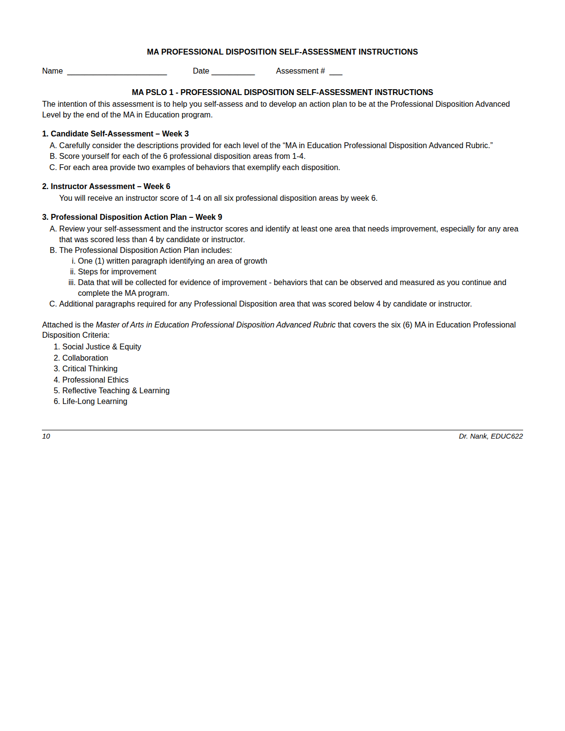MA PROFESSIONAL DISPOSITION SELF-ASSESSMENT INSTRUCTIONS
Name _______________________ Date __________ Assessment # ___
MA PSLO 1 - PROFESSIONAL DISPOSITION SELF-ASSESSMENT INSTRUCTIONS
The intention of this assessment is to help you self-assess and to develop an action plan to be at the Professional Disposition Advanced Level by the end of the MA in Education program.
1. Candidate Self-Assessment – Week 3
Carefully consider the descriptions provided for each level of the “MA in Education Professional Disposition Advanced Rubric.”
Score yourself for each of the 6 professional disposition areas from 1-4.
For each area provide two examples of behaviors that exemplify each disposition.
2. Instructor Assessment – Week 6
You will receive an instructor score of 1-4 on all six professional disposition areas by week 6.
3. Professional Disposition Action Plan – Week 9
Review your self-assessment and the instructor scores and identify at least one area that needs improvement, especially for any area that was scored less than 4 by candidate or instructor.
The Professional Disposition Action Plan includes:
One (1) written paragraph identifying an area of growth
Steps for improvement
Data that will be collected for evidence of improvement - behaviors that can be observed and measured as you continue and complete the MA program.
Additional paragraphs required for any Professional Disposition area that was scored below 4 by candidate or instructor.
Attached is the Master of Arts in Education Professional Disposition Advanced Rubric that covers the six (6) MA in Education Professional Disposition Criteria:
Social Justice & Equity
Collaboration
Critical Thinking
Professional Ethics
Reflective Teaching & Learning
Life-Long Learning
10 Dr. Nank, EDUC622